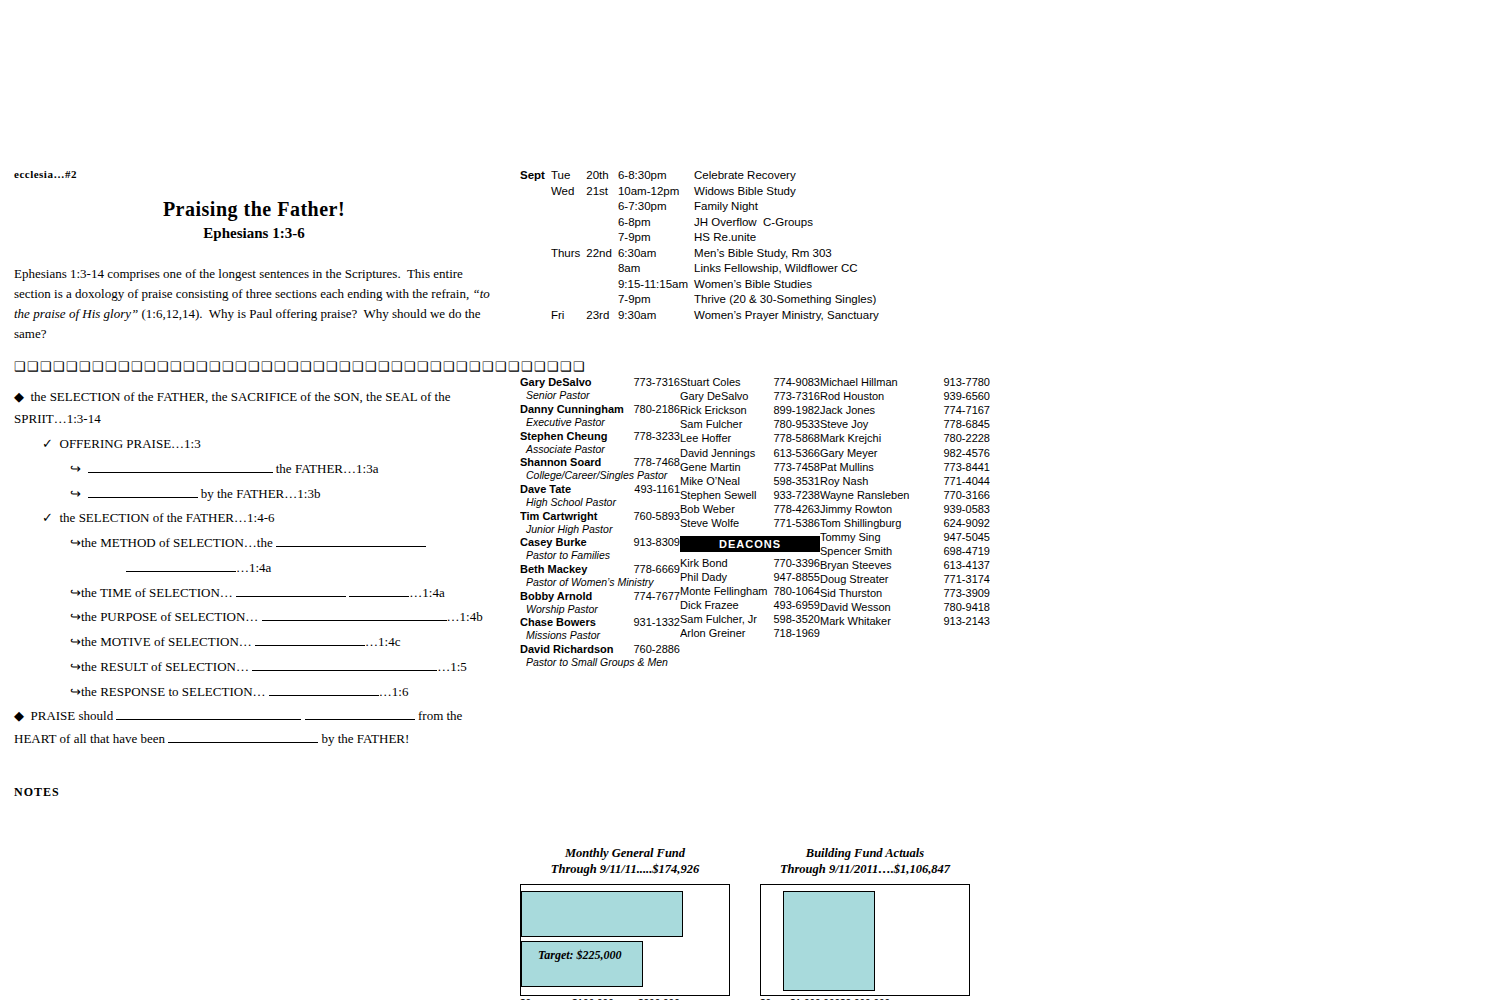ecclesia…#2
Praising the Father!
Ephesians 1:3-6
Ephesians 1:3-14 comprises one of the longest sentences in the Scriptures. This entire section is a doxology of praise consisting of three sections each ending with the refrain, “to the praise of His glory” (1:6,12,14). Why is Paul offering praise? Why should we do the same?
❑❑❑❑❑❑❑❑❑❑❑❑❑❑❑❑❑❑❑❑❑❑❑❑❑❑❑❑❑❑❑❑❑❑❑❑❑❑❑❑❑❑❑❑
◆ the SELECTION of the FATHER, the SACRIFICE of the SON, the SEAL of the SPRIIT…1:3-14
✓ OFFERING PRAISE…1:3
↪ the FATHER…1:3a
↪ by the FATHER…1:3b
✓ the SELECTION of the FATHER…1:4-6
↪the METHOD of SELECTION…the
…1:4a
↪the TIME of SELECTION… …1:4a
↪the PURPOSE of SELECTION… …1:4b
↪the MOTIVE of SELECTION… …1:4c
↪the RESULT of SELECTION… …1:5
↪the RESPONSE to SELECTION… …1:6
◆ PRAISE should from the HEART of all that have been by the FATHER!
NOTES
| Sept | Tue | 20th | 6-8:30pm | Celebrate Recovery |
| | Wed | 21st | 10am-12pm | Widows Bible Study |
| | | | 6-7:30pm | Family Night |
| | | | 6-8pm | JH Overflow C-Groups |
| | | | 7-9pm | HS Re.unite |
| | Thurs | 22nd | 6:30am | Men’s Bible Study, Rm 303 |
| | | | 8am | Links Fellowship, Wildflower CC |
| | | | 9:15-11:15am | Women’s Bible Studies |
| | | | 7-9pm | Thrive (20 & 30-Something Singles) |
| | Fri | 23rd | 9:30am | Women’s Prayer Ministry, Sanctuary |
Gary DeSalvo 773-7316 Senior Pastor
Danny Cunningham 780-2186 Executive Pastor
Stephen Cheung 778-3233 Associate Pastor
Shannon Soard 778-7468 College/Career/Singles Pastor
Dave Tate 493-1161 High School Pastor
Tim Cartwright 760-5893 Junior High Pastor
Casey Burke 913-8309 Pastor to Families
Beth Mackey 778-6669 Pastor of Women’s Ministry
Bobby Arnold 774-7677 Worship Pastor
Chase Bowers 931-1332 Missions Pastor
David Richardson 760-2886 Pastor to Small Groups & Men
Stuart Coles 774-9083
Gary DeSalvo 773-7316
Rick Erickson 899-1982
Sam Fulcher 780-9533
Lee Hoffer 778-5868
David Jennings 613-5366
Gene Martin 773-7458
Mike O’Neal 598-3531
Stephen Sewell 933-7238
Bob Weber 778-4263
Steve Wolfe 771-5386
DEACONS
Kirk Bond 770-3396
Phil Dady 947-8855
Monte Fellingham 780-1064
Dick Frazee 493-6959
Sam Fulcher, Jr 598-3520
Arlon Greiner 718-1969
Michael Hillman 913-7780
Rod Houston 939-6560
Jack Jones 774-7167
Steve Joy 778-6845
Mark Krejchi 780-2228
Gary Meyer 982-4576
Pat Mullins 773-8441
Roy Nash 771-4044
Wayne Ransleben 770-3166
Jimmy Rowton 939-0583
Tom Shillingburg 624-9092
Tommy Sing 947-5045
Spencer Smith 698-4719
Bryan Steeves 613-4137
Doug Streater 771-3174
Sid Thurston 773-3909
David Wesson 780-9418
Mark Whitaker 913-2143
Monthly General Fund
Through 9/11/11.....$174,926
Target: $225,000
$0 $100,000 $200,000
Building Fund Actuals
Through 9/11/2011….$1,106,847
$0 $1,000,000$2,000,000